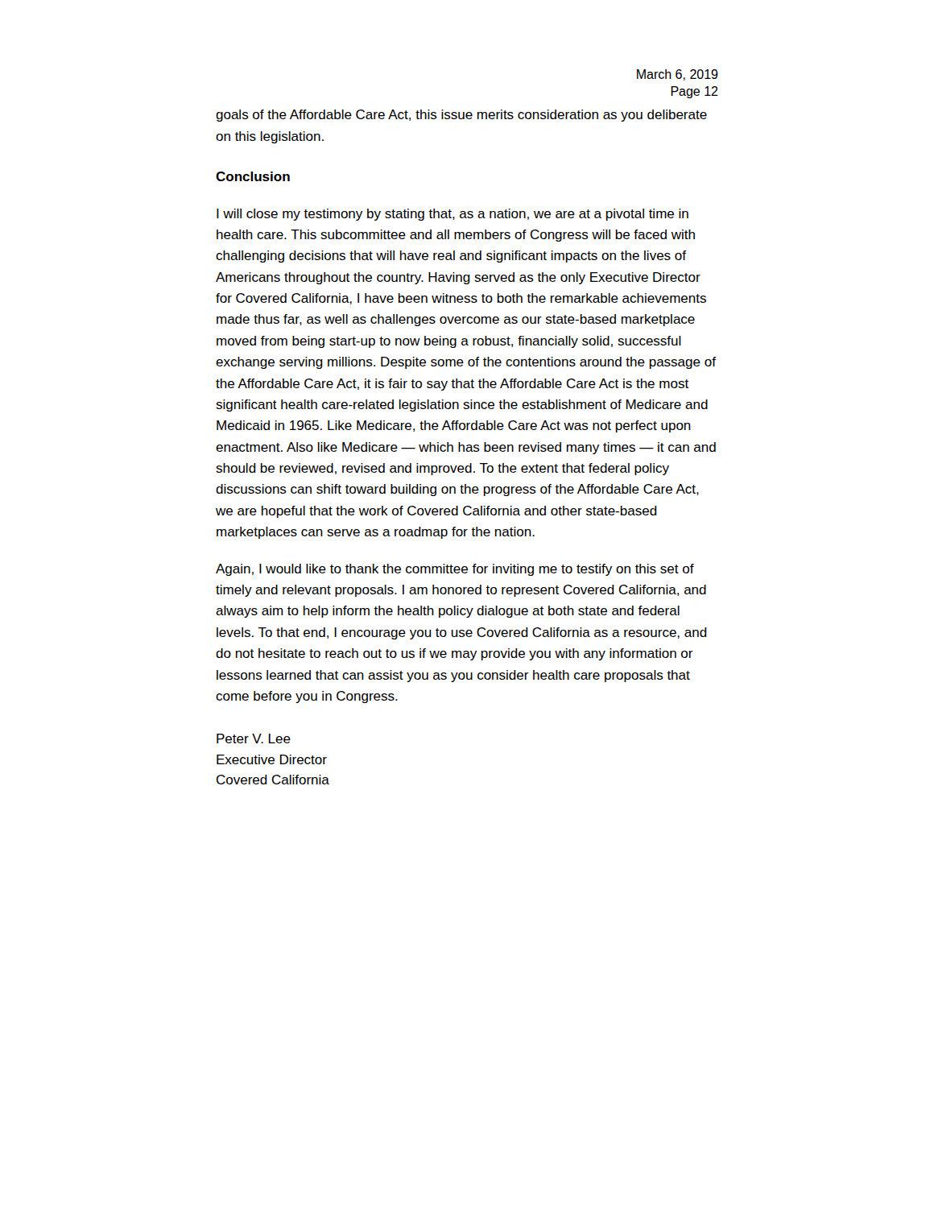March 6, 2019
Page 12
goals of the Affordable Care Act, this issue merits consideration as you deliberate on this legislation.
Conclusion
I will close my testimony by stating that, as a nation, we are at a pivotal time in health care. This subcommittee and all members of Congress will be faced with challenging decisions that will have real and significant impacts on the lives of Americans throughout the country. Having served as the only Executive Director for Covered California, I have been witness to both the remarkable achievements made thus far, as well as challenges overcome as our state-based marketplace moved from being start-up to now being a robust, financially solid, successful exchange serving millions. Despite some of the contentions around the passage of the Affordable Care Act, it is fair to say that the Affordable Care Act is the most significant health care-related legislation since the establishment of Medicare and Medicaid in 1965. Like Medicare, the Affordable Care Act was not perfect upon enactment. Also like Medicare — which has been revised many times — it can and should be reviewed, revised and improved. To the extent that federal policy discussions can shift toward building on the progress of the Affordable Care Act, we are hopeful that the work of Covered California and other state-based marketplaces can serve as a roadmap for the nation.
Again, I would like to thank the committee for inviting me to testify on this set of timely and relevant proposals. I am honored to represent Covered California, and always aim to help inform the health policy dialogue at both state and federal levels. To that end, I encourage you to use Covered California as a resource, and do not hesitate to reach out to us if we may provide you with any information or lessons learned that can assist you as you consider health care proposals that come before you in Congress.
Peter V. Lee
Executive Director
Covered California